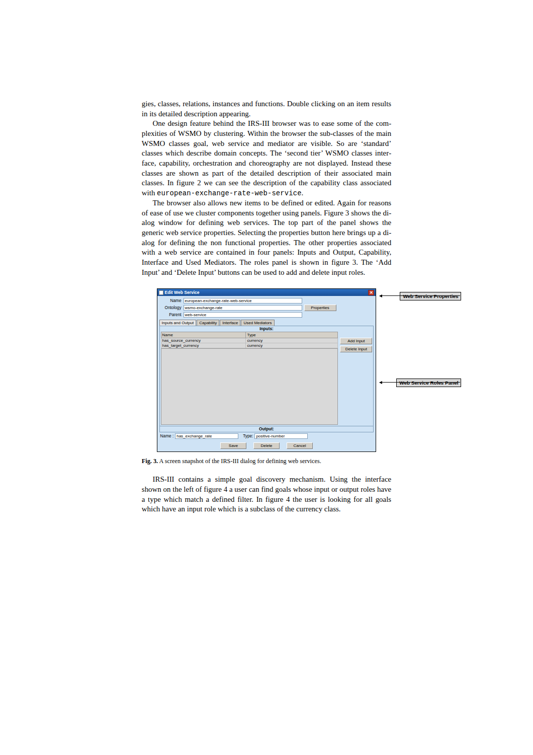gies, classes, relations, instances and functions. Double clicking on an item results in its detailed description appearing.
One design feature behind the IRS-III browser was to ease some of the complexities of WSMO by clustering. Within the browser the sub-classes of the main WSMO classes goal, web service and mediator are visible. So are ‘standard’ classes which describe domain concepts. The ‘second tier’ WSMO classes interface, capability, orchestration and choreography are not displayed. Instead these classes are shown as part of the detailed description of their associated main classes. In figure 2 we can see the description of the capability class associated with european-exchange-rate-web-service.
The browser also allows new items to be defined or edited. Again for reasons of ease of use we cluster components together using panels. Figure 3 shows the dialog window for defining web services. The top part of the panel shows the generic web service properties. Selecting the properties button here brings up a dialog for defining the non functional properties. The other properties associated with a web service are contained in four panels: Inputs and Output, Capability, Interface and Used Mediators. The roles panel is shown in figure 3. The ‘Add Input’ and ‘Delete Input’ buttons can be used to add and delete input roles.
Edit Web Service
✕
Name
european-exchange-rate-web-service
Ontology
wsmo-exchange-rate
Properties
Parent
web-service
Inputs and Output
Capability
Interface
Used Mediators
Inputs:
| Name | Type |
| --- | --- |
| has_source_currency | currency |
| has_target_currency | currency |
Add Input
Delete Input
Output:
Name :
has_exchange_rate
Type:
positive-number
Save
Delete
Cancel
Web Service Properties
Web Service Roles Panel
Fig. 3. A screen snapshot of the IRS-III dialog for defining web services.
IRS-III contains a simple goal discovery mechanism. Using the interface shown on the left of figure 4 a user can find goals whose input or output roles have a type which match a defined filter. In figure 4 the user is looking for all goals which have an input role which is a subclass of the currency class.